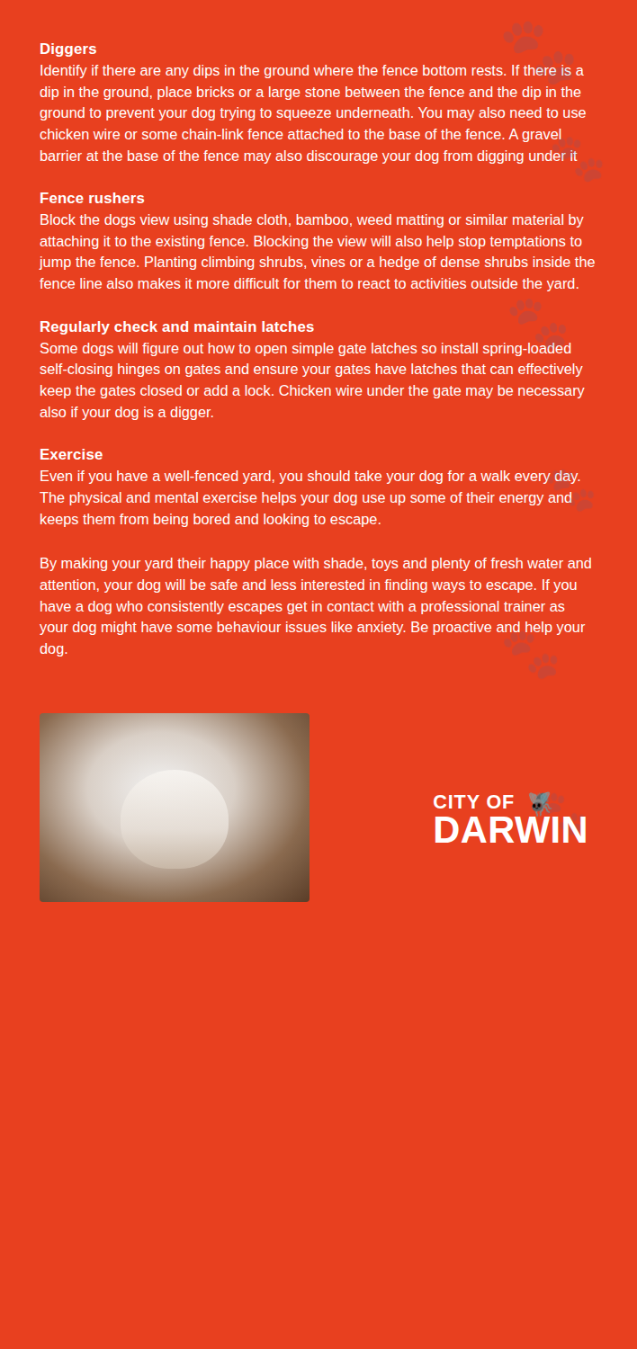🐾 🐾 🐾 🐾 🐾 🐾 🐾 🐾 🐾
Diggers
Identify if there are any dips in the ground where the fence bottom rests. If there is a dip in the ground, place bricks or a large stone between the fence and the dip in the ground to prevent your dog trying to squeeze underneath. You may also need to use chicken wire or some chain-link fence attached to the base of the fence. A gravel barrier at the base of the fence may also discourage your dog from digging under it
Fence rushers
Block the dogs view using shade cloth, bamboo, weed matting or similar material by attaching it to the existing fence. Blocking the view will also help stop temptations to jump the fence. Planting climbing shrubs, vines or a hedge of dense shrubs inside the fence line also makes it more difficult for them to react to activities outside the yard.
Regularly check and maintain latches
Some dogs will figure out how to open simple gate latches so install spring-loaded self-closing hinges on gates and ensure your gates have latches that can effectively keep the gates closed or add a lock. Chicken wire under the gate may be necessary also if your dog is a digger.
Exercise
Even if you have a well-fenced yard, you should take your dog for a walk every day. The physical and mental exercise helps your dog use up some of their energy and keeps them from being bored and looking to escape.
By making your yard their happy place with shade, toys and plenty of fresh water and attention, your dog will be safe and less interested in finding ways to escape. If you have a dog who consistently escapes get in contact with a professional trainer as your dog might have some behaviour issues like anxiety. Be proactive and help your dog.
CITY OF 🪰 DARWIN